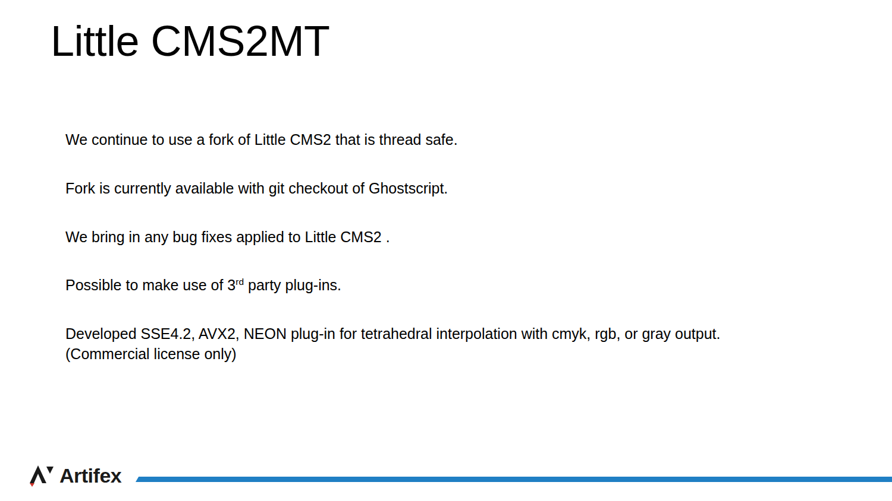Little CMS2MT
We continue to use a fork of Little CMS2 that is thread safe.
Fork is currently available with git checkout of Ghostscript.
We bring in any bug fixes applied to Little CMS2 .
Possible to make use of 3rd party plug-ins.
Developed SSE4.2, AVX2, NEON plug-in for tetrahedral interpolation with cmyk, rgb, or gray output.
(Commercial license only)
Artifex